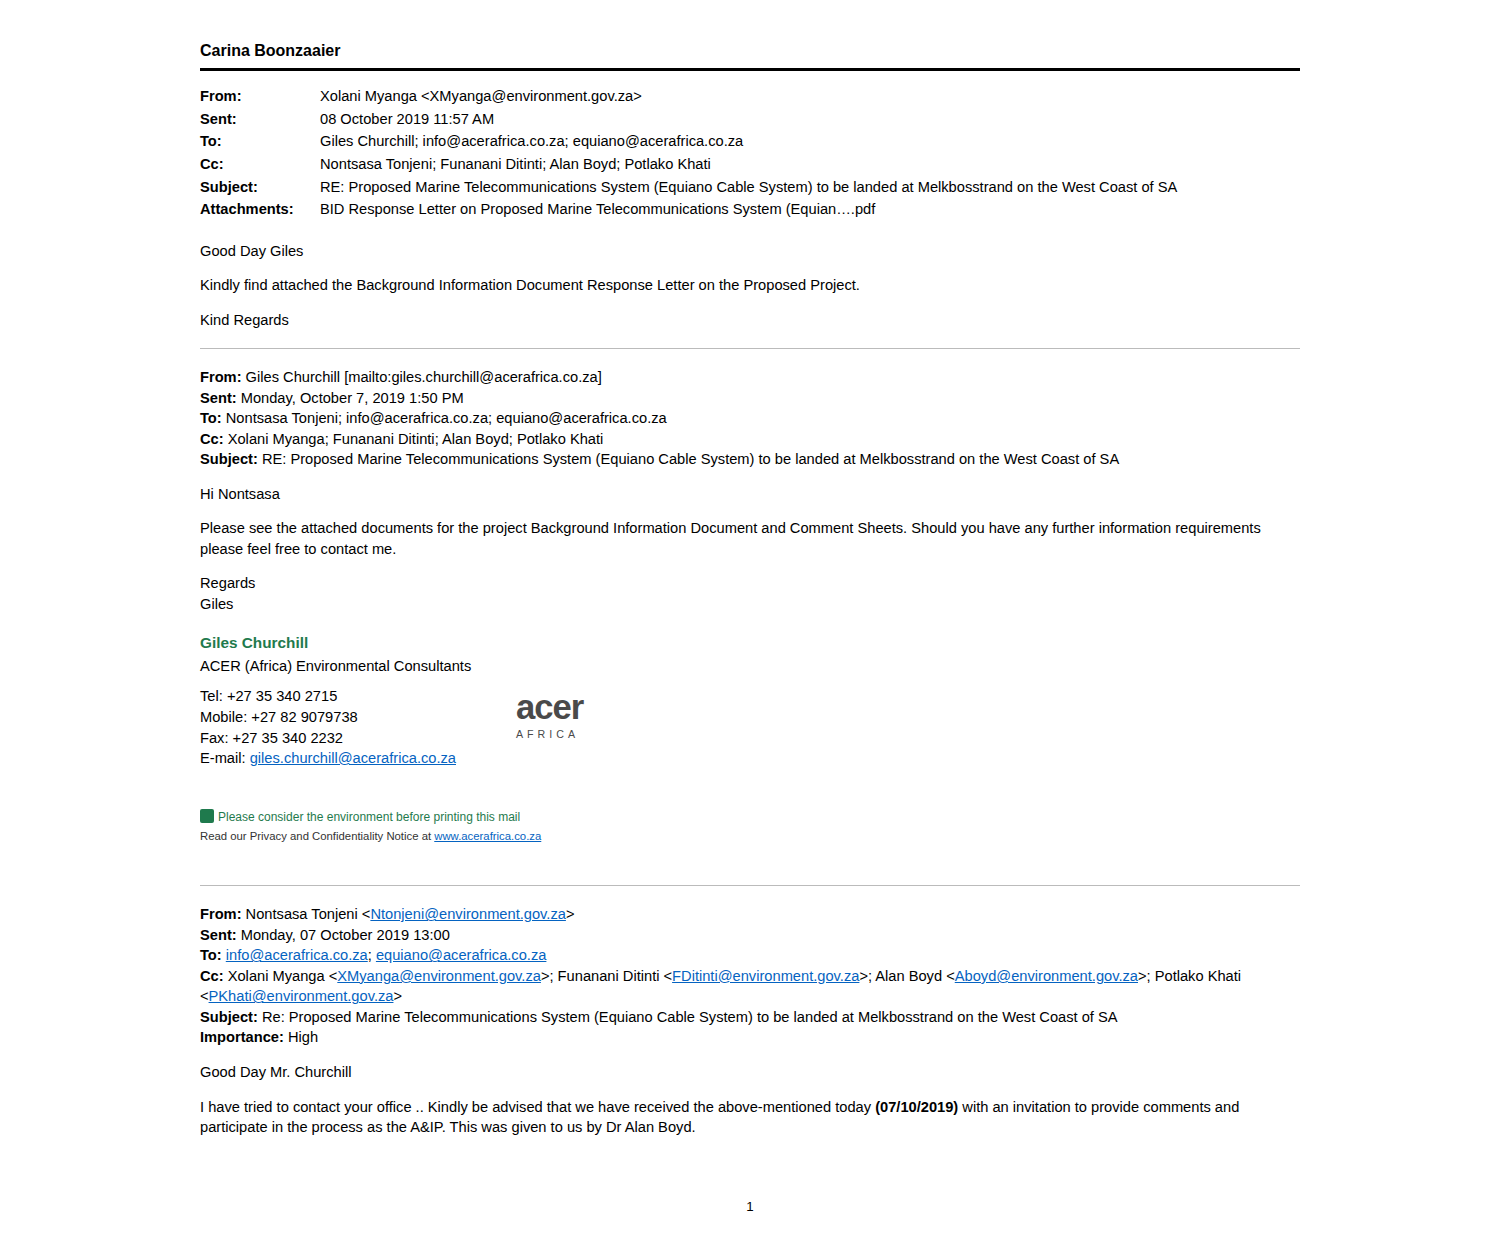Carina Boonzaaier
| From: | Xolani Myanga <XMyanga@environment.gov.za> |
| Sent: | 08 October 2019 11:57 AM |
| To: | Giles Churchill; info@acerafrica.co.za; equiano@acerafrica.co.za |
| Cc: | Nontsasa Tonjeni; Funanani Ditinti; Alan Boyd; Potlako Khati |
| Subject: | RE: Proposed Marine Telecommunications System (Equiano Cable System) to be landed at Melkbosstrand on the West Coast of SA |
| Attachments: | BID Response Letter on Proposed Marine Telecommunications System (Equian….pdf |
Good Day Giles
Kindly find attached the Background Information Document Response Letter on the Proposed Project.
Kind Regards
From: Giles Churchill [mailto:giles.churchill@acerafrica.co.za]
Sent: Monday, October 7, 2019 1:50 PM
To: Nontsasa Tonjeni; info@acerafrica.co.za; equiano@acerafrica.co.za
Cc: Xolani Myanga; Funanani Ditinti; Alan Boyd; Potlako Khati
Subject: RE: Proposed Marine Telecommunications System (Equiano Cable System) to be landed at Melkbosstrand on the West Coast of SA
Hi Nontsasa
Please see the attached documents for the project Background Information Document and Comment Sheets. Should you have any further information requirements please feel free to contact me.
Regards
Giles
Giles Churchill
ACER (Africa) Environmental Consultants
Tel: +27 35 340 2715
Mobile: +27 82 9079738
Fax: +27 35 340 2232
E-mail: giles.churchill@acerafrica.co.za
acer
AFRICA
Please consider the environment before printing this mail
Read our Privacy and Confidentiality Notice at www.acerafrica.co.za
From: Nontsasa Tonjeni <Ntonjeni@environment.gov.za>
Sent: Monday, 07 October 2019 13:00
To: info@acerafrica.co.za; equiano@acerafrica.co.za
Cc: Xolani Myanga <XMyanga@environment.gov.za>; Funanani Ditinti <FDitinti@environment.gov.za>; Alan Boyd <Aboyd@environment.gov.za>; Potlako Khati <PKhati@environment.gov.za>
Subject: Re: Proposed Marine Telecommunications System (Equiano Cable System) to be landed at Melkbosstrand on the West Coast of SA
Importance: High
Good Day Mr. Churchill
I have tried to contact your office .. Kindly be advised that we have received the above-mentioned today (07/10/2019) with an invitation to provide comments and participate in the process as the A&IP. This was given to us by Dr Alan Boyd.
1